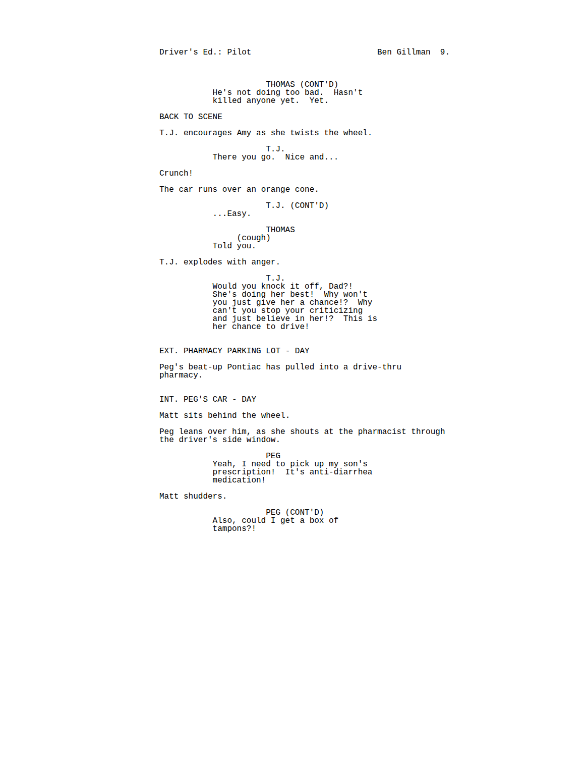Driver's Ed.: Pilot Ben Gillman 9.
THOMAS (CONT'D)
He's not doing too bad. Hasn't killed anyone yet. Yet.
BACK TO SCENE
T.J. encourages Amy as she twists the wheel.
T.J.
There you go. Nice and...
Crunch!
The car runs over an orange cone.
T.J. (CONT'D)
...Easy.
THOMAS
(cough)
Told you.
T.J. explodes with anger.
T.J.
Would you knock it off, Dad?! She's doing her best! Why won't you just give her a chance!? Why can't you stop your criticizing and just believe in her!? This is her chance to drive!
EXT. PHARMACY PARKING LOT - DAY
Peg's beat-up Pontiac has pulled into a drive-thru pharmacy.
INT. PEG'S CAR - DAY
Matt sits behind the wheel.
Peg leans over him, as she shouts at the pharmacist through the driver's side window.
PEG
Yeah, I need to pick up my son's prescription! It's anti-diarrhea medication!
Matt shudders.
PEG (CONT'D)
Also, could I get a box of tampons?!